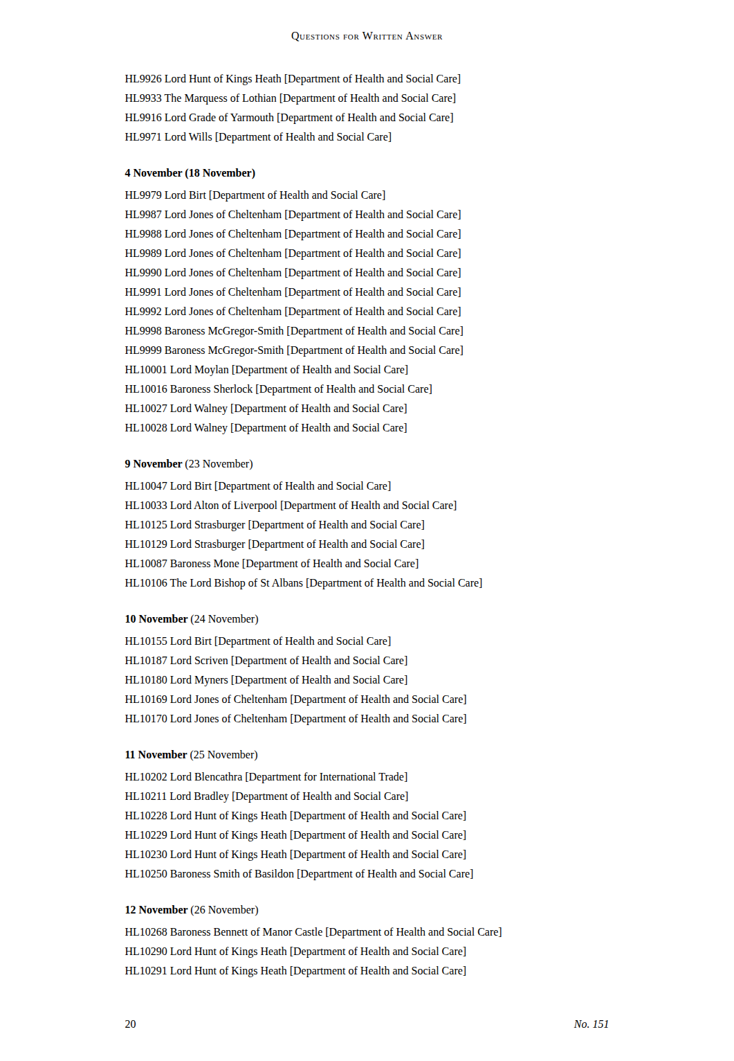Questions for Written Answer
HL9926 Lord Hunt of Kings Heath [Department of Health and Social Care]
HL9933 The Marquess of Lothian [Department of Health and Social Care]
HL9916 Lord Grade of Yarmouth [Department of Health and Social Care]
HL9971 Lord Wills [Department of Health and Social Care]
4 November (18 November)
HL9979 Lord Birt [Department of Health and Social Care]
HL9987 Lord Jones of Cheltenham [Department of Health and Social Care]
HL9988 Lord Jones of Cheltenham [Department of Health and Social Care]
HL9989 Lord Jones of Cheltenham [Department of Health and Social Care]
HL9990 Lord Jones of Cheltenham [Department of Health and Social Care]
HL9991 Lord Jones of Cheltenham [Department of Health and Social Care]
HL9992 Lord Jones of Cheltenham [Department of Health and Social Care]
HL9998 Baroness McGregor-Smith [Department of Health and Social Care]
HL9999 Baroness McGregor-Smith [Department of Health and Social Care]
HL10001 Lord Moylan [Department of Health and Social Care]
HL10016 Baroness Sherlock [Department of Health and Social Care]
HL10027 Lord Walney [Department of Health and Social Care]
HL10028 Lord Walney [Department of Health and Social Care]
9 November (23 November)
HL10047 Lord Birt [Department of Health and Social Care]
HL10033 Lord Alton of Liverpool [Department of Health and Social Care]
HL10125 Lord Strasburger [Department of Health and Social Care]
HL10129 Lord Strasburger [Department of Health and Social Care]
HL10087 Baroness Mone [Department of Health and Social Care]
HL10106 The Lord Bishop of St Albans [Department of Health and Social Care]
10 November (24 November)
HL10155 Lord Birt [Department of Health and Social Care]
HL10187 Lord Scriven [Department of Health and Social Care]
HL10180 Lord Myners [Department of Health and Social Care]
HL10169 Lord Jones of Cheltenham [Department of Health and Social Care]
HL10170 Lord Jones of Cheltenham [Department of Health and Social Care]
11 November (25 November)
HL10202 Lord Blencathra [Department for International Trade]
HL10211 Lord Bradley [Department of Health and Social Care]
HL10228 Lord Hunt of Kings Heath [Department of Health and Social Care]
HL10229 Lord Hunt of Kings Heath [Department of Health and Social Care]
HL10230 Lord Hunt of Kings Heath [Department of Health and Social Care]
HL10250 Baroness Smith of Basildon [Department of Health and Social Care]
12 November (26 November)
HL10268 Baroness Bennett of Manor Castle [Department of Health and Social Care]
HL10290 Lord Hunt of Kings Heath [Department of Health and Social Care]
HL10291 Lord Hunt of Kings Heath [Department of Health and Social Care]
20 No. 151